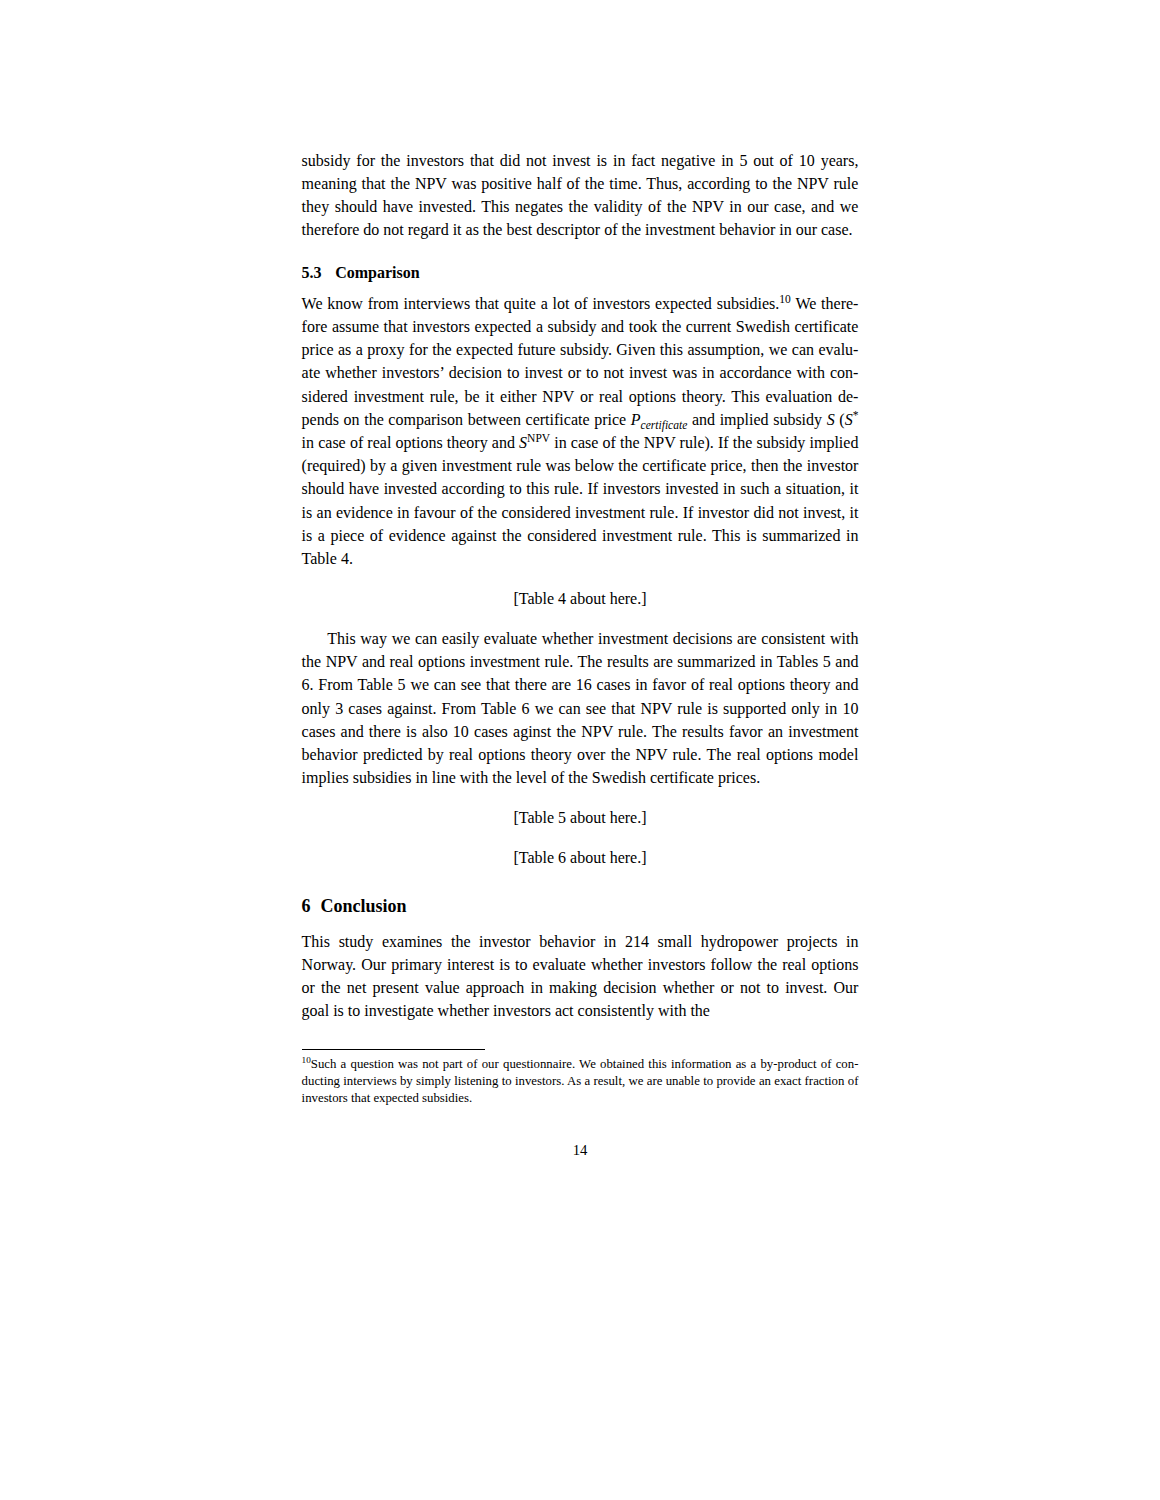subsidy for the investors that did not invest is in fact negative in 5 out of 10 years, meaning that the NPV was positive half of the time. Thus, according to the NPV rule they should have invested. This negates the validity of the NPV in our case, and we therefore do not regard it as the best descriptor of the investment behavior in our case.
5.3 Comparison
We know from interviews that quite a lot of investors expected subsidies.10 We therefore assume that investors expected a subsidy and took the current Swedish certificate price as a proxy for the expected future subsidy. Given this assumption, we can evaluate whether investors’ decision to invest or to not invest was in accordance with considered investment rule, be it either NPV or real options theory. This evaluation depends on the comparison between certificate price Pcertificate and implied subsidy S (S* in case of real options theory and SNPV in case of the NPV rule). If the subsidy implied (required) by a given investment rule was below the certificate price, then the investor should have invested according to this rule. If investors invested in such a situation, it is an evidence in favour of the considered investment rule. If investor did not invest, it is a piece of evidence against the considered investment rule. This is summarized in Table 4.
[Table 4 about here.]
This way we can easily evaluate whether investment decisions are consistent with the NPV and real options investment rule. The results are summarized in Tables 5 and 6. From Table 5 we can see that there are 16 cases in favor of real options theory and only 3 cases against. From Table 6 we can see that NPV rule is supported only in 10 cases and there is also 10 cases aginst the NPV rule. The results favor an investment behavior predicted by real options theory over the NPV rule. The real options model implies subsidies in line with the level of the Swedish certificate prices.
[Table 5 about here.]
[Table 6 about here.]
6 Conclusion
This study examines the investor behavior in 214 small hydropower projects in Norway. Our primary interest is to evaluate whether investors follow the real options or the net present value approach in making decision whether or not to invest. Our goal is to investigate whether investors act consistently with the
10Such a question was not part of our questionnaire. We obtained this information as a by-product of conducting interviews by simply listening to investors. As a result, we are unable to provide an exact fraction of investors that expected subsidies.
14